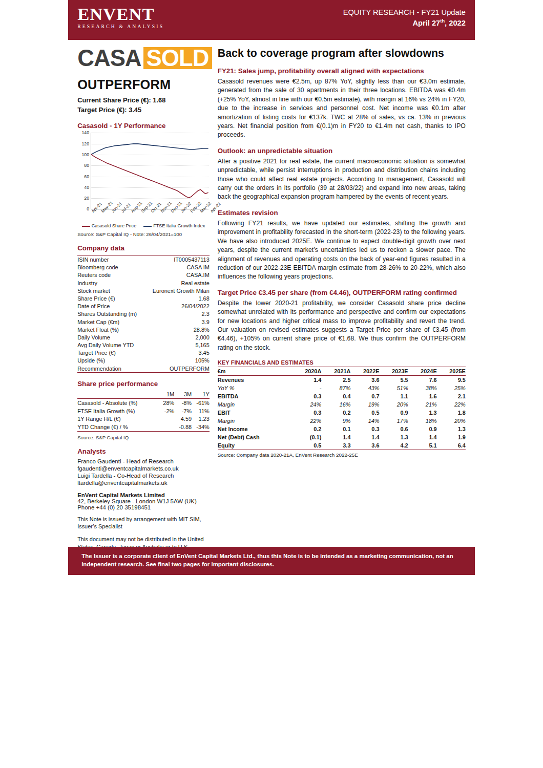ENVENTRESEARCH & ANALYSIS
EQUITY RESEARCH - FY21 Update
April 27th, 2022
CASA SOLD
OUTPERFORM
Current Share Price (€): 1.68
Target Price (€): 3.45
Casasold - 1Y Performance
140
120
100
80
60
40
20
0
Apr-21 May-21 Jun-21 Jul-21 Aug-21 Sep-21 Oct-21 Nov-21 Dec-21 Jan-22 Feb-22 Mar-22 Apr-22
Casasold Share Price FTSE Italia Growth Index
Source: S&P Capital IQ - Note: 26/04/2021=100
Company data
| ISIN number | IT0005437113 |
| Bloomberg code | CASA IM |
| Reuters code | CASA.IM |
| Industry | Real estate |
| Stock market | Euronext Growth Milan |
| Share Price (€) | 1.68 |
| Date of Price | 26/04/2022 |
| Shares Outstanding (m) | 2.3 |
| Market Cap (€m) | 3.9 |
| Market Float (%) | 28.8% |
| Daily Volume | 2,000 |
| Avg Daily Volume YTD | 5,165 |
| Target Price (€) | 3.45 |
| Upside (%) | 105% |
| Recommendation | OUTPERFORM |
Share price performance
| | 1M | 3M | 1Y |
| --- | --- | --- | --- |
| Casasold - Absolute (%) | 28% | -8% | -61% |
| FTSE Italia Growth (%) | -2% | -7% | 11% |
| 1Y Range H/L (€) | | 4.59 | 1.23 |
| YTD Change (€) / % | | -0.88 | -34% |
Source: S&P Capital IQ
Analysts
Franco Gaudenti - Head of Research
fgaudenti@enventcapitalmarkets.co.uk
Luigi Tardella - Co-Head of Research
ltardella@enventcapitalmarkets.uk
EnVent Capital Markets Limited 42, Berkeley Square - London W1J 5AW (UK)
Phone +44 (0) 20 35198451
This Note is issued by arrangement with MIT SIM, Issuer’s Specialist
This document may not be distributed in the United States, Canada, Japan or Australia or to U.S. persons.
Back to coverage program after slowdowns
FY21: Sales jump, profitability overall aligned with expectations
Casasold revenues were €2.5m, up 87% YoY, slightly less than our €3.0m estimate, generated from the sale of 30 apartments in their three locations. EBITDA was €0.4m (+25% YoY, almost in line with our €0.5m estimate), with margin at 16% vs 24% in FY20, due to the increase in services and personnel cost. Net income was €0.1m after amortization of listing costs for €137k. TWC at 28% of sales, vs ca. 13% in previous years. Net financial position from €(0.1)m in FY20 to €1.4m net cash, thanks to IPO proceeds.
Outlook: an unpredictable situation
After a positive 2021 for real estate, the current macroeconomic situation is somewhat unpredictable, while persist interruptions in production and distribution chains including those who could affect real estate projects. According to management, Casasold will carry out the orders in its portfolio (39 at 28/03/22) and expand into new areas, taking back the geographical expansion program hampered by the events of recent years.
Estimates revision
Following FY21 results, we have updated our estimates, shifting the growth and improvement in profitability forecasted in the short-term (2022-23) to the following years. We have also introduced 2025E. We continue to expect double-digit growth over next years, despite the current market’s uncertainties led us to reckon a slower pace. The alignment of revenues and operating costs on the back of year-end figures resulted in a reduction of our 2022-23E EBITDA margin estimate from 28-26% to 20-22%, which also influences the following years projections.
Target Price €3.45 per share (from €4.46), OUTPERFORM rating confirmed
Despite the lower 2020-21 profitability, we consider Casasold share price decline somewhat unrelated with its performance and perspective and confirm our expectations for new locations and higher critical mass to improve profitability and revert the trend. Our valuation on revised estimates suggests a Target Price per share of €3.45 (from €4.46), +105% on current share price of €1.68. We thus confirm the OUTPERFORM rating on the stock.
KEY FINANCIALS AND ESTIMATES
| €m | 2020A | 2021A | 2022E | 2023E | 2024E | 2025E |
| --- | --- | --- | --- | --- | --- | --- |
| Revenues | 1.4 | 2.5 | 3.6 | 5.5 | 7.6 | 9.5 |
| YoY % | - | 87% | 43% | 51% | 38% | 25% |
| EBITDA | 0.3 | 0.4 | 0.7 | 1.1 | 1.6 | 2.1 |
| Margin | 24% | 16% | 19% | 20% | 21% | 22% |
| EBIT | 0.3 | 0.2 | 0.5 | 0.9 | 1.3 | 1.8 |
| Margin | 22% | 9% | 14% | 17% | 18% | 20% |
| Net Income | 0.2 | 0.1 | 0.3 | 0.6 | 0.9 | 1.3 |
| Net (Debt) Cash | (0.1) | 1.4 | 1.4 | 1.3 | 1.4 | 1.9 |
| Equity | 0.5 | 3.3 | 3.6 | 4.2 | 5.1 | 6.4 |
Source: Company data 2020-21A, EnVent Research 2022-25E
The Issuer is a corporate client of EnVent Capital Markets Ltd., thus this Note is to be intended as a marketing communication, not an independent research. See final two pages for important disclosures.